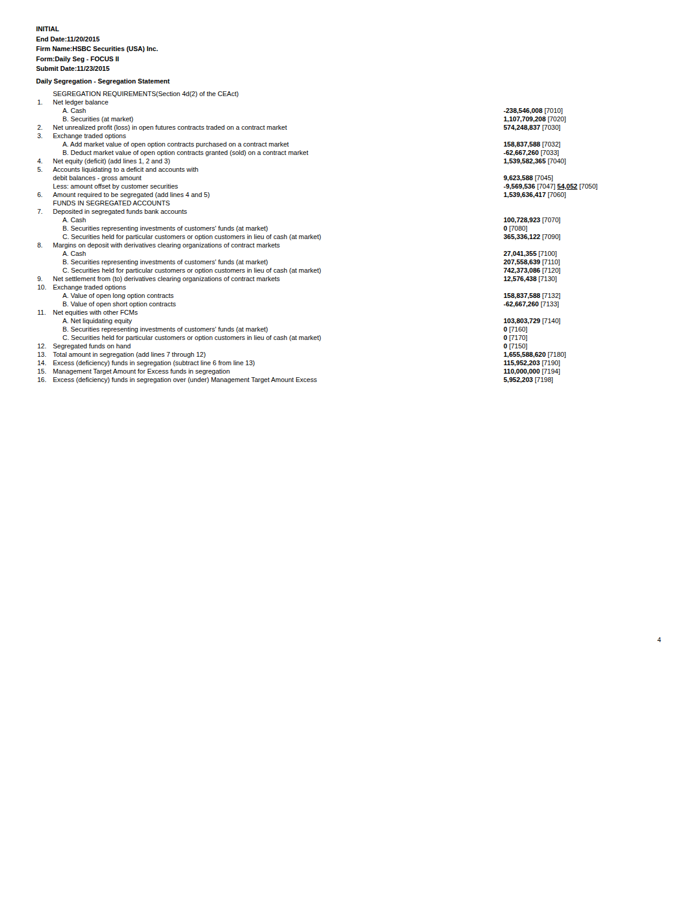INITIAL
End Date:11/20/2015
Firm Name:HSBC Securities (USA) Inc.
Form:Daily Seg - FOCUS II
Submit Date:11/23/2015
Daily Segregation - Segregation Statement
| | SEGREGATION REQUIREMENTS(Section 4d(2) of the CEAct) | |
| 1. | Net ledger balance | |
| | A. Cash | -238,546,008 [7010] |
| | B. Securities (at market) | 1,107,709,208 [7020] |
| 2. | Net unrealized profit (loss) in open futures contracts traded on a contract market | 574,248,837 [7030] |
| 3. | Exchange traded options | |
| | A. Add market value of open option contracts purchased on a contract market | 158,837,588 [7032] |
| | B. Deduct market value of open option contracts granted (sold) on a contract market | -62,667,260 [7033] |
| 4. | Net equity (deficit) (add lines 1, 2 and 3) | 1,539,582,365 [7040] |
| 5. | Accounts liquidating to a deficit and accounts with | |
| | debit balances - gross amount | 9,623,588 [7045] |
| | Less: amount offset by customer securities | -9,569,536 [7047] 54,052 [7050] |
| 6. | Amount required to be segregated (add lines 4 and 5) | 1,539,636,417 [7060] |
| | FUNDS IN SEGREGATED ACCOUNTS | |
| 7. | Deposited in segregated funds bank accounts | |
| | A. Cash | 100,728,923 [7070] |
| | B. Securities representing investments of customers' funds (at market) | 0 [7080] |
| | C. Securities held for particular customers or option customers in lieu of cash (at market) | 365,336,122 [7090] |
| 8. | Margins on deposit with derivatives clearing organizations of contract markets | |
| | A. Cash | 27,041,355 [7100] |
| | B. Securities representing investments of customers' funds (at market) | 207,558,639 [7110] |
| | C. Securities held for particular customers or option customers in lieu of cash (at market) | 742,373,086 [7120] |
| 9. | Net settlement from (to) derivatives clearing organizations of contract markets | 12,576,438 [7130] |
| 10. | Exchange traded options | |
| | A. Value of open long option contracts | 158,837,588 [7132] |
| | B. Value of open short option contracts | -62,667,260 [7133] |
| 11. | Net equities with other FCMs | |
| | A. Net liquidating equity | 103,803,729 [7140] |
| | B. Securities representing investments of customers' funds (at market) | 0 [7160] |
| | C. Securities held for particular customers or option customers in lieu of cash (at market) | 0 [7170] |
| 12. | Segregated funds on hand | 0 [7150] |
| 13. | Total amount in segregation (add lines 7 through 12) | 1,655,588,620 [7180] |
| 14. | Excess (deficiency) funds in segregation (subtract line 6 from line 13) | 115,952,203 [7190] |
| 15. | Management Target Amount for Excess funds in segregation | 110,000,000 [7194] |
| 16. | Excess (deficiency) funds in segregation over (under) Management Target Amount Excess | 5,952,203 [7198] |
4